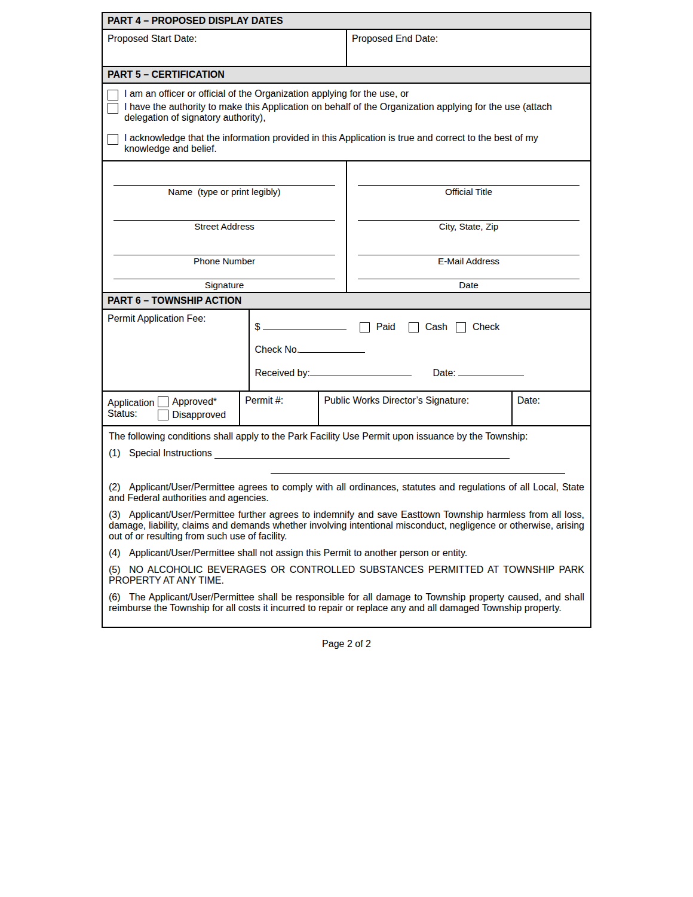PART 4 – PROPOSED DISPLAY DATES
Proposed Start Date:
Proposed End Date:
PART 5 – CERTIFICATION
I am an officer or official of the Organization applying for the use, or
I have the authority to make this Application on behalf of the Organization applying for the use (attach delegation of signatory authority),
I acknowledge that the information provided in this Application is true and correct to the best of my knowledge and belief.
Name (type or print legibly)
Official Title
Street Address
City, State, Zip
Phone Number
E-Mail Address
Signature
Date
PART 6 – TOWNSHIP ACTION
Permit Application Fee:
$ Paid Cash Check
Check No.
Received by: Date:
Application
Status: Approved* Disapproved
Permit #:
Public Works Director’s Signature:
Date:
The following conditions shall apply to the Park Facility Use Permit upon issuance by the Township:
(1) Special Instructions
(2) Applicant/User/Permittee agrees to comply with all ordinances, statutes and regulations of all Local, State and Federal authorities and agencies.
(3) Applicant/User/Permittee further agrees to indemnify and save Easttown Township harmless from all loss, damage, liability, claims and demands whether involving intentional misconduct, negligence or otherwise, arising out of or resulting from such use of facility.
(4) Applicant/User/Permittee shall not assign this Permit to another person or entity.
(5) No alcoholic beverages or controlled substances permitted at township park property at any time.
(6) The Applicant/User/Permittee shall be responsible for all damage to Township property caused, and shall reimburse the Township for all costs it incurred to repair or replace any and all damaged Township property.
Page 2 of 2